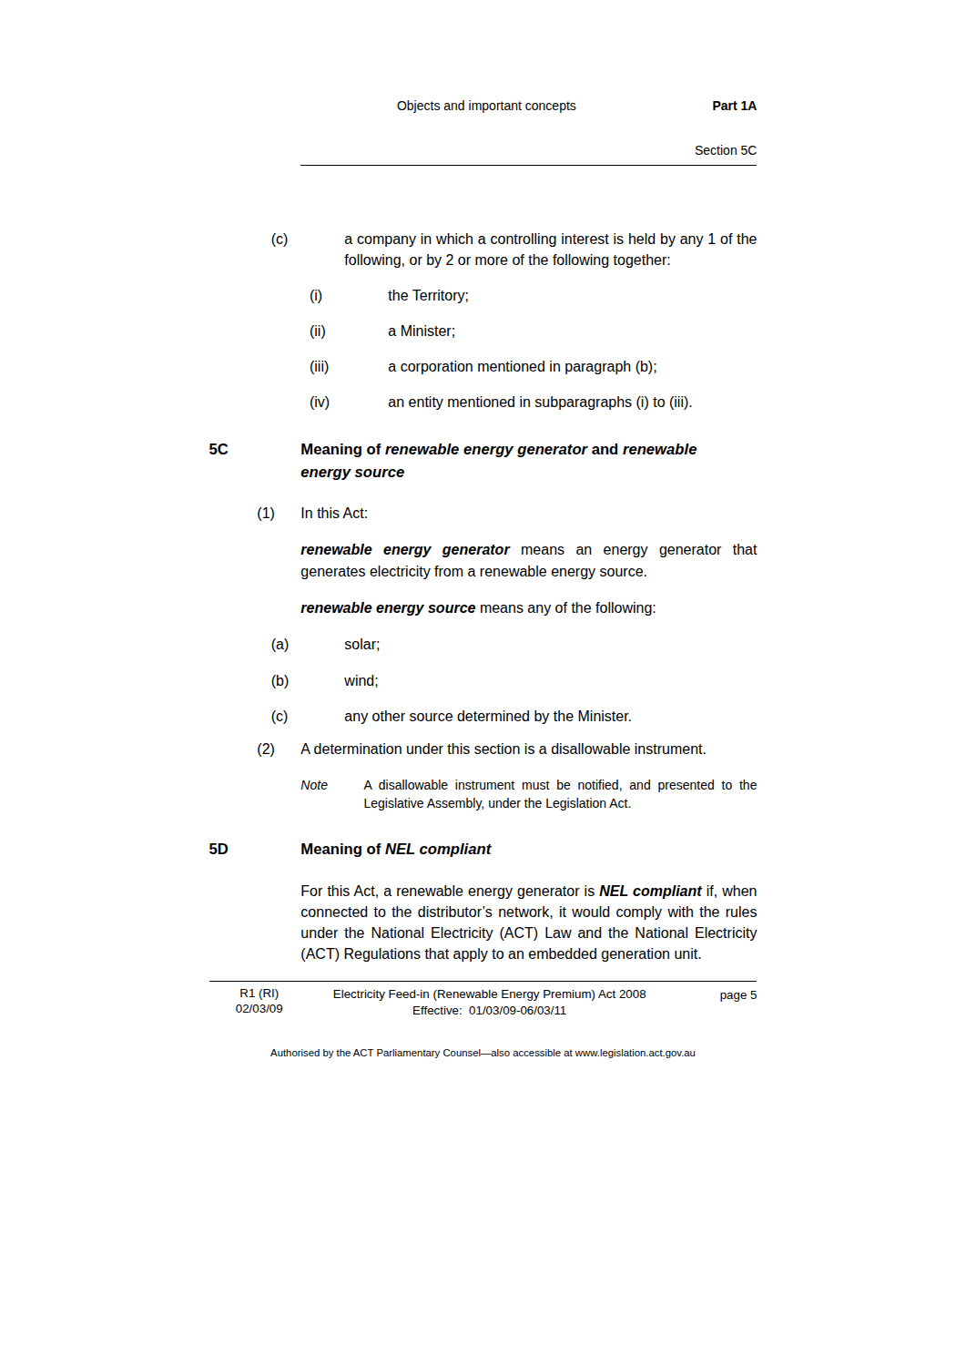Objects and important concepts Part 1A
Section 5C
(c) a company in which a controlling interest is held by any 1 of the following, or by 2 or more of the following together:
(i) the Territory;
(ii) a Minister;
(iii) a corporation mentioned in paragraph (b);
(iv) an entity mentioned in subparagraphs (i) to (iii).
5C
Meaning of renewable energy generator and renewable energy source
(1)
In this Act:
renewable energy generator means an energy generator that generates electricity from a renewable energy source.
renewable energy source means any of the following:
(a) solar;
(b) wind;
(c) any other source determined by the Minister.
(2)
A determination under this section is a disallowable instrument.
Note
A disallowable instrument must be notified, and presented to the Legislative Assembly, under the Legislation Act.
5D
Meaning of NEL compliant
For this Act, a renewable energy generator is NEL compliant if, when connected to the distributor’s network, it would comply with the rules under the National Electricity (ACT) Law and the National Electricity (ACT) Regulations that apply to an embedded generation unit.
R1 (RI)
02/03/09
Electricity Feed-in (Renewable Energy Premium) Act 2008
Effective: 01/03/09-06/03/11
page 5
Authorised by the ACT Parliamentary Counsel—also accessible at www.legislation.act.gov.au